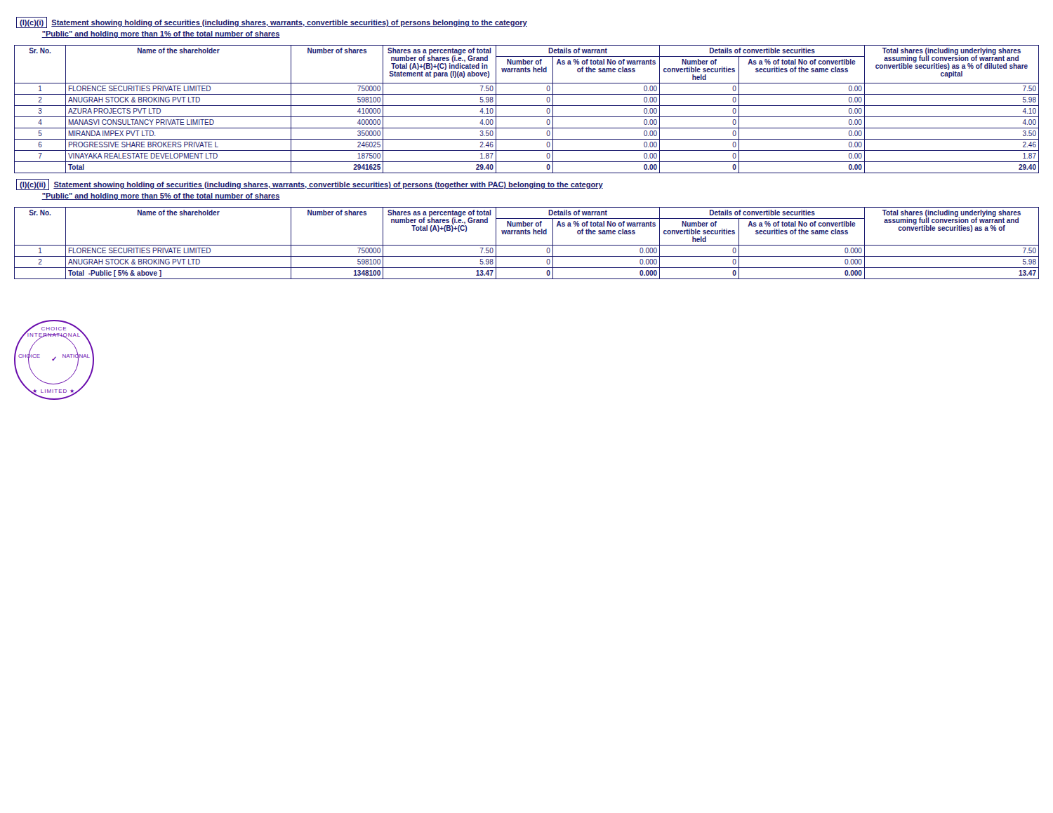| (I)(c)(i) Statement showing holding of securities (including shares, warrants, convertible securities) of persons belonging to the category |
| "Public" and holding more than 1% of the total number of shares |
| Sr. No. | Name of the shareholder | Number of shares | Shares as a percentage of total number of shares (i.e., Grand Total (A)+(B)+(C) indicated in Statement at para (I)(a) above) | Details of warrant | Details of convertible securities | Total shares (including underlying shares assuming full conversion of warrant and convertible securities) as a % of diluted share capital |
| --- | --- | --- | --- | --- | --- | --- |
| Number of warrants held | As a % of total No of warrants of the same class | Number of convertible securities held | As a % of total No of convertible securities of the same class |
| 1 | FLORENCE SECURITIES PRIVATE LIMITED | 750000 | 7.50 | 0 | 0.00 | 0 | 0.00 | 7.50 |
| 2 | ANUGRAH STOCK & BROKING PVT LTD | 598100 | 5.98 | 0 | 0.00 | 0 | 0.00 | 5.98 |
| 3 | AZURA PROJECTS PVT LTD | 410000 | 4.10 | 0 | 0.00 | 0 | 0.00 | 4.10 |
| 4 | MANASVI CONSULTANCY PRIVATE LIMITED | 400000 | 4.00 | 0 | 0.00 | 0 | 0.00 | 4.00 |
| 5 | MIRANDA IMPEX PVT LTD. | 350000 | 3.50 | 0 | 0.00 | 0 | 0.00 | 3.50 |
| 6 | PROGRESSIVE SHARE BROKERS PRIVATE L | 246025 | 2.46 | 0 | 0.00 | 0 | 0.00 | 2.46 |
| 7 | VINAYAKA REALESTATE DEVELOPMENT LTD | 187500 | 1.87 | 0 | 0.00 | 0 | 0.00 | 1.87 |
| | Total | 2941625 | 29.40 | 0 | 0.00 | 0 | 0.00 | 29.40 |
| (I)(c)(ii) Statement showing holding of securities (including shares, warrants, convertible securities) of persons (together with PAC) belonging to the category |
| "Public" and holding more than 5% of the total number of shares |
| Sr. No. | Name of the shareholder | Number of shares | Shares as a percentage of total number of shares (i.e., Grand Total (A)+(B)+(C) | Details of warrant | Details of convertible securities | Total shares (including underlying shares assuming full conversion of warrant and convertible securities) as a % of |
| --- | --- | --- | --- | --- | --- | --- |
| Number of warrants held | As a % of total No of warrants of the same class | Number of convertible securities held | As a % of total No of convertible securities of the same class |
| 1 | FLORENCE SECURITIES PRIVATE LIMITED | 750000 | 7.50 | 0 | 0.000 | 0 | 0.000 | 7.50 |
| 2 | ANUGRAH STOCK & BROKING PVT LTD | 598100 | 5.98 | 0 | 0.000 | 0 | 0.000 | 5.98 |
| | Total -Public [ 5% & above ] | 1348100 | 13.47 | 0 | 0.000 | 0 | 0.000 | 13.47 |
CHOICE INTERNATIONAL
CHOICE
NATIONAL
✓
★ LIMITED ★